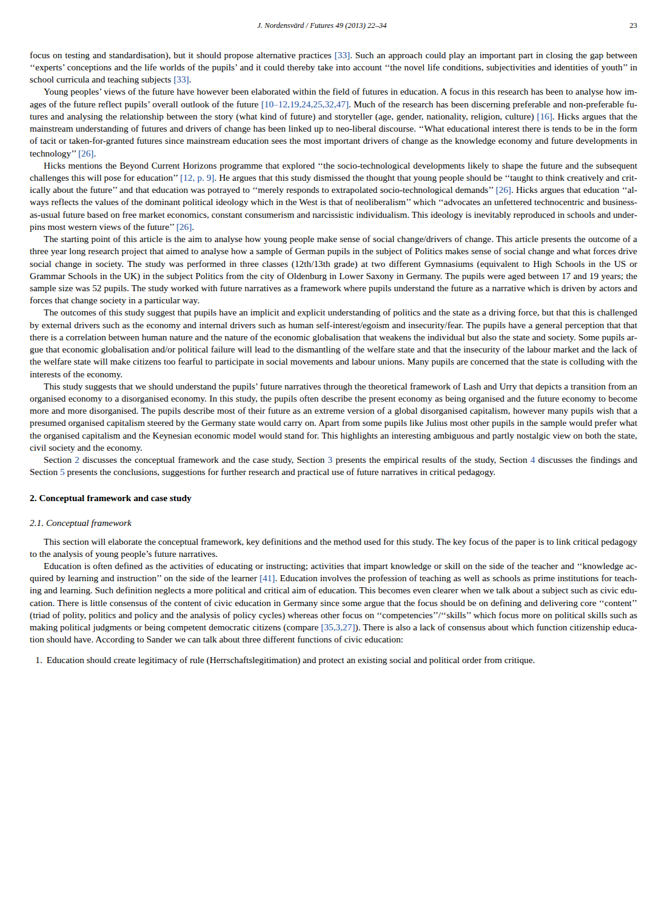J. Nordensvärd / Futures 49 (2013) 22–34 23
focus on testing and standardisation), but it should propose alternative practices [33]. Such an approach could play an important part in closing the gap between ‘‘experts’ conceptions and the life worlds of the pupils’ and it could thereby take into account ‘‘the novel life conditions, subjectivities and identities of youth’’ in school curricula and teaching subjects [33].
Young peoples’ views of the future have however been elaborated within the field of futures in education. A focus in this research has been to analyse how images of the future reflect pupils’ overall outlook of the future [10–12,19,24,25,32,47]. Much of the research has been discerning preferable and non-preferable futures and analysing the relationship between the story (what kind of future) and storyteller (age, gender, nationality, religion, culture) [16]. Hicks argues that the mainstream understanding of futures and drivers of change has been linked up to neo-liberal discourse. ‘‘What educational interest there is tends to be in the form of tacit or taken-for-granted futures since mainstream education sees the most important drivers of change as the knowledge economy and future developments in technology’’ [26].
Hicks mentions the Beyond Current Horizons programme that explored ‘‘the socio-technological developments likely to shape the future and the subsequent challenges this will pose for education’’ [12, p. 9]. He argues that this study dismissed the thought that young people should be ‘‘taught to think creatively and critically about the future’’ and that education was potrayed to ‘‘merely responds to extrapolated socio-technological demands’’ [26]. Hicks argues that education ‘‘always reflects the values of the dominant political ideology which in the West is that of neoliberalism’’ which ‘‘advocates an unfettered technocentric and business-as-usual future based on free market economics, constant consumerism and narcissistic individualism. This ideology is inevitably reproduced in schools and underpins most western views of the future’’ [26].
The starting point of this article is the aim to analyse how young people make sense of social change/drivers of change. This article presents the outcome of a three year long research project that aimed to analyse how a sample of German pupils in the subject of Politics makes sense of social change and what forces drive social change in society. The study was performed in three classes (12th/13th grade) at two different Gymnasiums (equivalent to High Schools in the US or Grammar Schools in the UK) in the subject Politics from the city of Oldenburg in Lower Saxony in Germany. The pupils were aged between 17 and 19 years; the sample size was 52 pupils. The study worked with future narratives as a framework where pupils understand the future as a narrative which is driven by actors and forces that change society in a particular way.
The outcomes of this study suggest that pupils have an implicit and explicit understanding of politics and the state as a driving force, but that this is challenged by external drivers such as the economy and internal drivers such as human self-interest/egoism and insecurity/fear. The pupils have a general perception that that there is a correlation between human nature and the nature of the economic globalisation that weakens the individual but also the state and society. Some pupils argue that economic globalisation and/or political failure will lead to the dismantling of the welfare state and that the insecurity of the labour market and the lack of the welfare state will make citizens too fearful to participate in social movements and labour unions. Many pupils are concerned that the state is colluding with the interests of the economy.
This study suggests that we should understand the pupils’ future narratives through the theoretical framework of Lash and Urry that depicts a transition from an organised economy to a disorganised economy. In this study, the pupils often describe the present economy as being organised and the future economy to become more and more disorganised. The pupils describe most of their future as an extreme version of a global disorganised capitalism, however many pupils wish that a presumed organised capitalism steered by the Germany state would carry on. Apart from some pupils like Julius most other pupils in the sample would prefer what the organised capitalism and the Keynesian economic model would stand for. This highlights an interesting ambiguous and partly nostalgic view on both the state, civil society and the economy.
Section 2 discusses the conceptual framework and the case study, Section 3 presents the empirical results of the study, Section 4 discusses the findings and Section 5 presents the conclusions, suggestions for further research and practical use of future narratives in critical pedagogy.
2. Conceptual framework and case study
2.1. Conceptual framework
This section will elaborate the conceptual framework, key definitions and the method used for this study. The key focus of the paper is to link critical pedagogy to the analysis of young people’s future narratives.
Education is often defined as the activities of educating or instructing; activities that impart knowledge or skill on the side of the teacher and ‘‘knowledge acquired by learning and instruction’’ on the side of the learner [41]. Education involves the profession of teaching as well as schools as prime institutions for teaching and learning. Such definition neglects a more political and critical aim of education. This becomes even clearer when we talk about a subject such as civic education. There is little consensus of the content of civic education in Germany since some argue that the focus should be on defining and delivering core ‘‘content’’ (triad of polity, politics and policy and the analysis of policy cycles) whereas other focus on ‘‘competencies’’/‘‘skills’’ which focus more on political skills such as making political judgments or being competent democratic citizens (compare [35,3,27]). There is also a lack of consensus about which function citizenship education should have. According to Sander we can talk about three different functions of civic education:
Education should create legitimacy of rule (Herrschaftslegitimation) and protect an existing social and political order from critique.